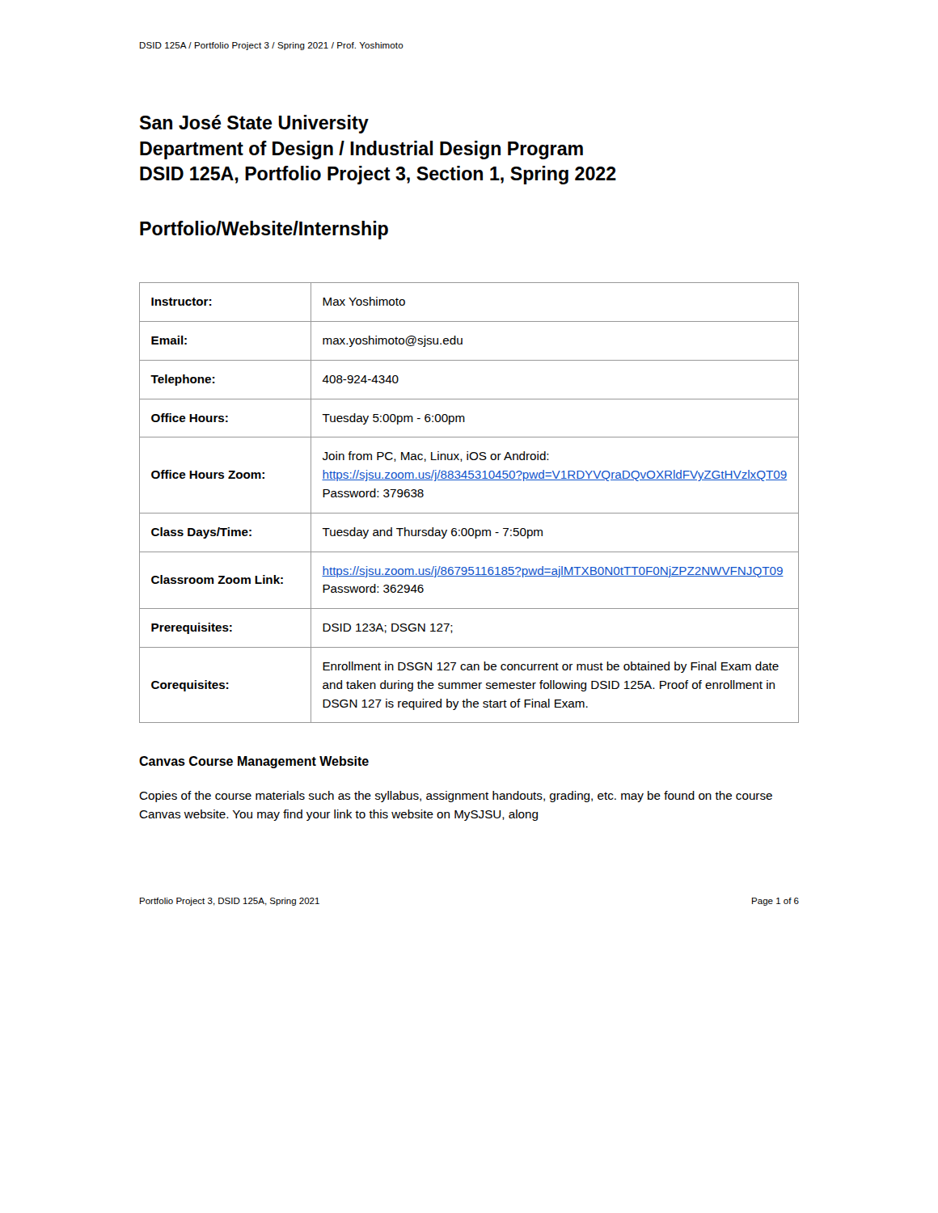DSID 125A / Portfolio Project 3 / Spring 2021 / Prof. Yoshimoto
San José State University
Department of Design / Industrial Design Program
DSID 125A, Portfolio Project 3, Section 1, Spring 2022
Portfolio/Website/Internship
| Instructor: | Max Yoshimoto |
| Email: | max.yoshimoto@sjsu.edu |
| Telephone: | 408-924-4340 |
| Office Hours: | Tuesday 5:00pm - 6:00pm |
| Office Hours Zoom: | Join from PC, Mac, Linux, iOS or Android: https://sjsu.zoom.us/j/88345310450?pwd=V1RDYVQraDQvOXRldFVyZGtHVzlxQT09 Password: 379638 |
| Class Days/Time: | Tuesday and Thursday 6:00pm - 7:50pm |
| Classroom Zoom Link: | https://sjsu.zoom.us/j/86795116185?pwd=ajlMTXB0N0tTT0F0NjZPZ2NWVFNJQT09 Password: 362946 |
| Prerequisites: | DSID 123A; DSGN 127; |
| Corequisites: | Enrollment in DSGN 127 can be concurrent or must be obtained by Final Exam date and taken during the summer semester following DSID 125A. Proof of enrollment in DSGN 127 is required by the start of Final Exam. |
Canvas Course Management Website
Copies of the course materials such as the syllabus, assignment handouts, grading, etc. may be found on the course Canvas website. You may find your link to this website on MySJSU, along
Portfolio Project 3, DSID 125A, Spring 2021 Page 1 of 6